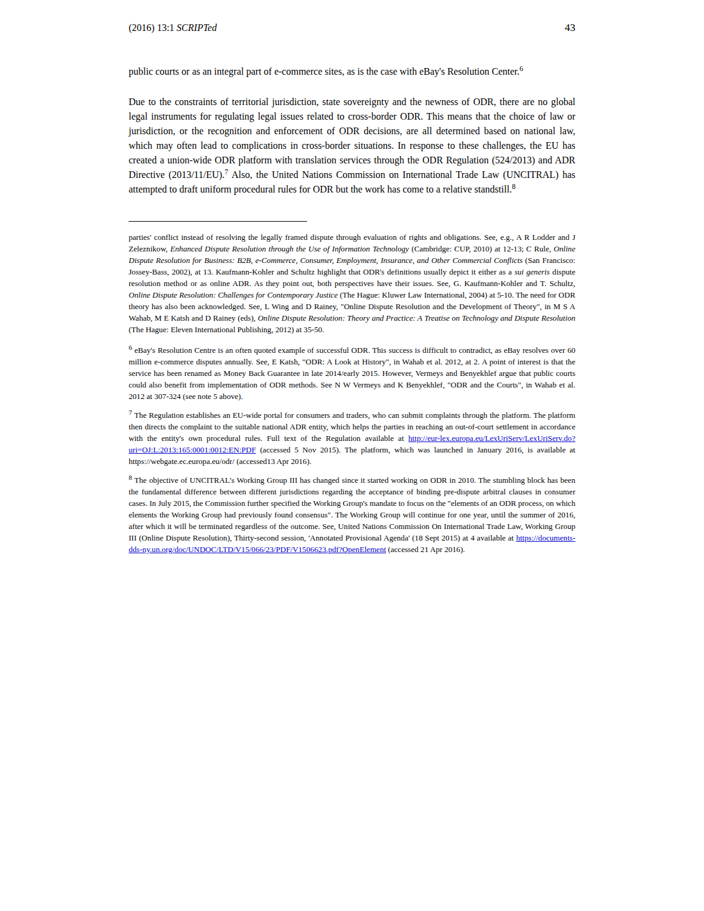(2016) 13:1 SCRIPTed 43
public courts or as an integral part of e-commerce sites, as is the case with eBay's Resolution Center.6
Due to the constraints of territorial jurisdiction, state sovereignty and the newness of ODR, there are no global legal instruments for regulating legal issues related to cross-border ODR. This means that the choice of law or jurisdiction, or the recognition and enforcement of ODR decisions, are all determined based on national law, which may often lead to complications in cross-border situations. In response to these challenges, the EU has created a union-wide ODR platform with translation services through the ODR Regulation (524/2013) and ADR Directive (2013/11/EU).7 Also, the United Nations Commission on International Trade Law (UNCITRAL) has attempted to draft uniform procedural rules for ODR but the work has come to a relative standstill.8
parties' conflict instead of resolving the legally framed dispute through evaluation of rights and obligations. See, e.g., A R Lodder and J Zeleznikow, Enhanced Dispute Resolution through the Use of Information Technology (Cambridge: CUP, 2010) at 12-13; C Rule, Online Dispute Resolution for Business: B2B, e-Commerce, Consumer, Employment, Insurance, and Other Commercial Conflicts (San Francisco: Jossey-Bass, 2002), at 13. Kaufmann-Kohler and Schultz highlight that ODR's definitions usually depict it either as a sui generis dispute resolution method or as online ADR. As they point out, both perspectives have their issues. See, G. Kaufmann-Kohler and T. Schultz, Online Dispute Resolution: Challenges for Contemporary Justice (The Hague: Kluwer Law International, 2004) at 5-10. The need for ODR theory has also been acknowledged. See, L Wing and D Rainey, "Online Dispute Resolution and the Development of Theory", in M S A Wahab, M E Katsh and D Rainey (eds), Online Dispute Resolution: Theory and Practice: A Treatise on Technology and Dispute Resolution (The Hague: Eleven International Publishing, 2012) at 35-50.
6 eBay's Resolution Centre is an often quoted example of successful ODR. This success is difficult to contradict, as eBay resolves over 60 million e-commerce disputes annually. See, E Katsh, "ODR: A Look at History", in Wahab et al. 2012, at 2. A point of interest is that the service has been renamed as Money Back Guarantee in late 2014/early 2015. However, Vermeys and Benyekhlef argue that public courts could also benefit from implementation of ODR methods. See N W Vermeys and K Benyekhlef, "ODR and the Courts", in Wahab et al. 2012 at 307-324 (see note 5 above).
7 The Regulation establishes an EU-wide portal for consumers and traders, who can submit complaints through the platform. The platform then directs the complaint to the suitable national ADR entity, which helps the parties in reaching an out-of-court settlement in accordance with the entity's own procedural rules. Full text of the Regulation available at http://eur-lex.europa.eu/LexUriServ/LexUriServ.do?uri=OJ:L:2013:165:0001:0012:EN:PDF (accessed 5 Nov 2015). The platform, which was launched in January 2016, is available at https://webgate.ec.europa.eu/odr/ (accessed13 Apr 2016).
8 The objective of UNCITRAL's Working Group III has changed since it started working on ODR in 2010. The stumbling block has been the fundamental difference between different jurisdictions regarding the acceptance of binding pre-dispute arbitral clauses in consumer cases. In July 2015, the Commission further specified the Working Group's mandate to focus on the "elements of an ODR process, on which elements the Working Group had previously found consensus". The Working Group will continue for one year, until the summer of 2016, after which it will be terminated regardless of the outcome. See, United Nations Commission On International Trade Law, Working Group III (Online Dispute Resolution), Thirty-second session, 'Annotated Provisional Agenda' (18 Sept 2015) at 4 available at https://documents-dds-ny.un.org/doc/UNDOC/LTD/V15/066/23/PDF/V1506623.pdf?OpenElement (accessed 21 Apr 2016).